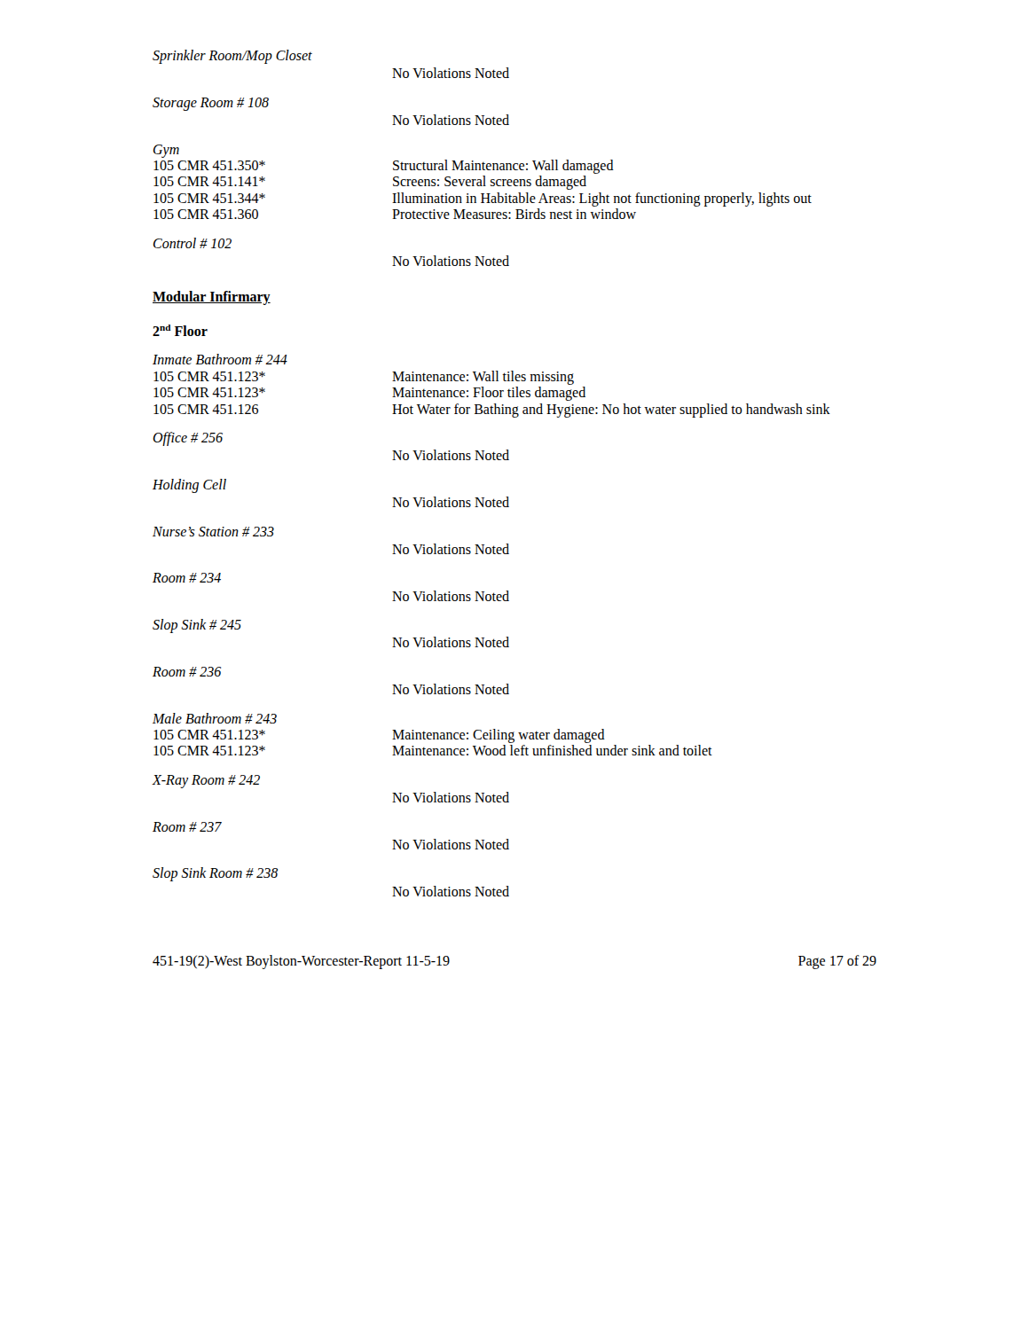Sprinkler Room/Mop Closet
No Violations Noted
Storage Room # 108
No Violations Noted
Gym
| 105 CMR 451.350* | Structural Maintenance: Wall damaged |
| 105 CMR 451.141* | Screens: Several screens damaged |
| 105 CMR 451.344* | Illumination in Habitable Areas: Light not functioning properly, lights out |
| 105 CMR 451.360 | Protective Measures: Birds nest in window |
Control # 102
No Violations Noted
Modular Infirmary
2nd Floor
Inmate Bathroom # 244
| 105 CMR 451.123* | Maintenance: Wall tiles missing |
| 105 CMR 451.123* | Maintenance: Floor tiles damaged |
| 105 CMR 451.126 | Hot Water for Bathing and Hygiene: No hot water supplied to handwash sink |
Office # 256
No Violations Noted
Holding Cell
No Violations Noted
Nurse’s Station # 233
No Violations Noted
Room # 234
No Violations Noted
Slop Sink # 245
No Violations Noted
Room # 236
No Violations Noted
Male Bathroom # 243
| 105 CMR 451.123* | Maintenance: Ceiling water damaged |
| 105 CMR 451.123* | Maintenance: Wood left unfinished under sink and toilet |
X-Ray Room # 242
No Violations Noted
Room # 237
No Violations Noted
Slop Sink Room # 238
No Violations Noted
451-19(2)-West Boylston-Worcester-Report 11-5-19 Page 17 of 29